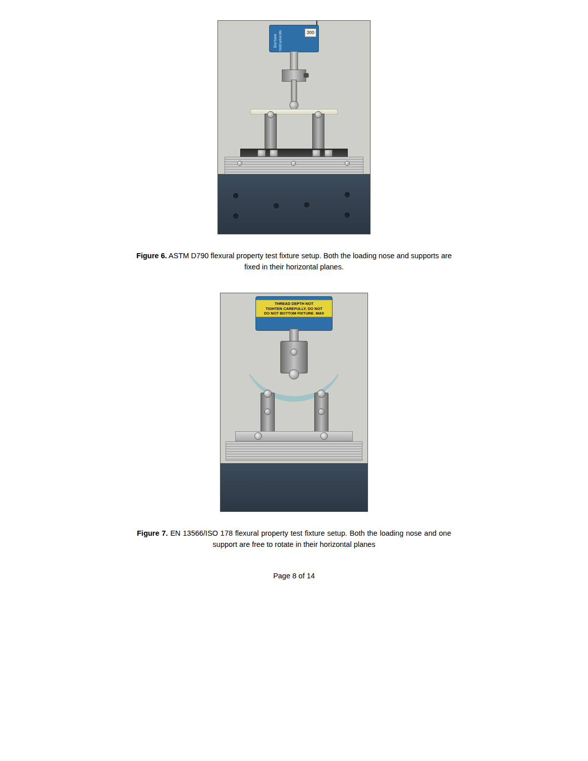Durham Instruments
300
Figure 6. ASTM D790 flexural property test fixture setup. Both the loading nose and supports are fixed in their horizontal planes.
THREAD DEPTH NOT
TIGHTEN CAREFULLY, DO NOT
DO NOT BOTTOM FIXTURE. MAX
Figure 7. EN 13566/ISO 178 flexural property test fixture setup. Both the loading nose and one support are free to rotate in their horizontal planes
Page 8 of 14